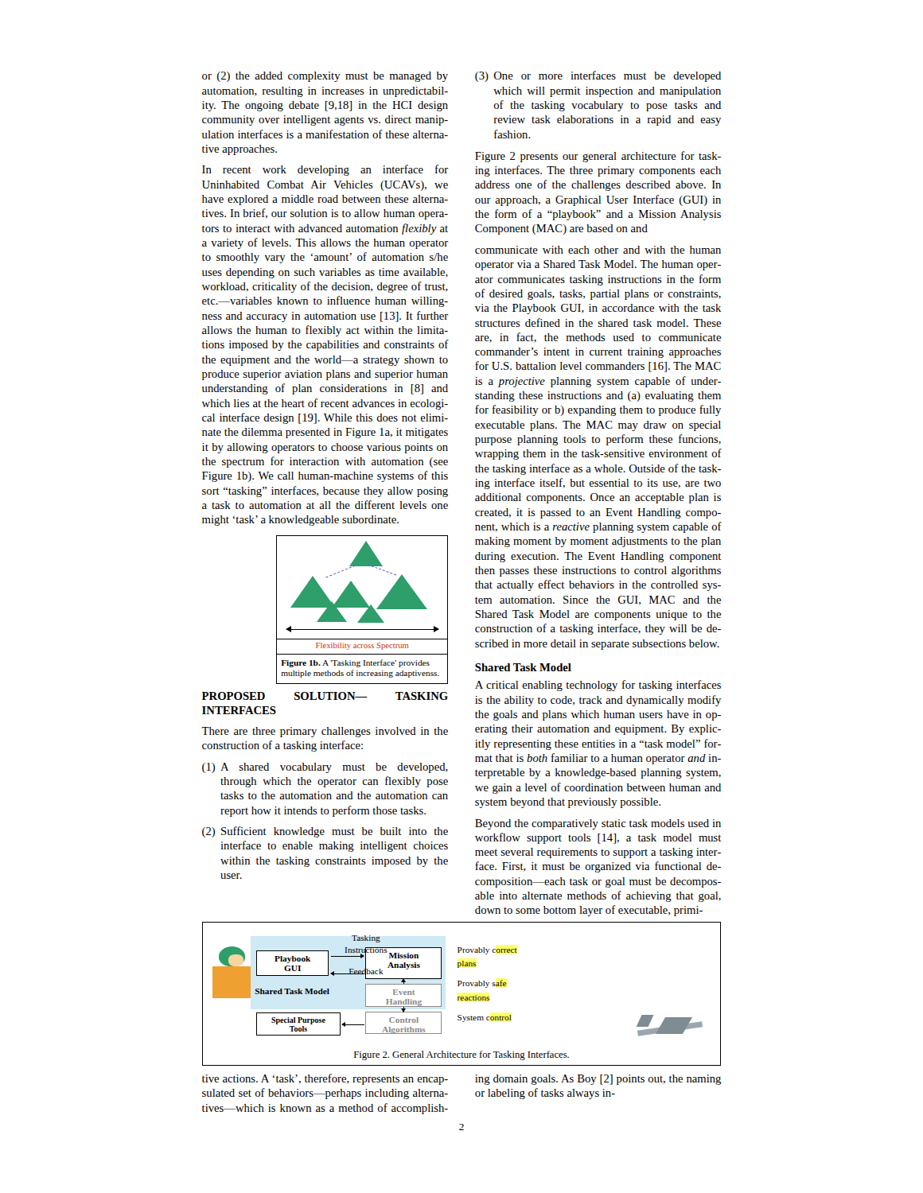or (2) the added complexity must be managed by automation, resulting in increases in unpredictability. The ongoing debate [9,18] in the HCI design community over intelligent agents vs. direct manipulation interfaces is a manifestation of these alternative approaches.
In recent work developing an interface for Uninhabited Combat Air Vehicles (UCAVs), we have explored a middle road between these alternatives. In brief, our solution is to allow human operators to interact with advanced automation flexibly at a variety of levels. This allows the human operator to smoothly vary the ‘amount’ of automation s/he uses depending on such variables as time available, workload, criticality of the decision, degree of trust, etc.—variables known to influence human willingness and accuracy in automation use [13]. It further allows the human to flexibly act within the limitations imposed by the capabilities and constraints of the equipment and the world—a strategy shown to produce superior aviation plans and superior human understanding of plan considerations in [8] and which lies at the heart of recent advances in ecological interface design [19]. While this does not eliminate the dilemma presented in Figure 1a, it mitigates it by allowing operators to choose various points on the spectrum for interaction with automation (see Figure 1b). We call human-machine systems of this sort “tasking” interfaces, because they allow posing a task to automation at all the different levels one might ‘task’ a knowledgeable subordinate.
Flexibility across Spectrum
Figure 1b. A 'Tasking Interface' provides multiple methods of increasing adaptivenss.
Proposed Solution— Tasking Interfaces
There are three primary challenges involved in the construction of a tasking interface:
A shared vocabulary must be developed, through which the operator can flexibly pose tasks to the automation and the automation can report how it intends to perform those tasks.
Sufficient knowledge must be built into the interface to enable making intelligent choices within the tasking constraints imposed by the user.
One or more interfaces must be developed which will permit inspection and manipulation of the tasking vocabulary to pose tasks and review task elaborations in a rapid and easy fashion.
Figure 2 presents our general architecture for tasking interfaces. The three primary components each address one of the challenges described above. In our approach, a Graphical User Interface (GUI) in the form of a “playbook” and a Mission Analysis Component (MAC) are based on and
communicate with each other and with the human operator via a Shared Task Model. The human operator communicates tasking instructions in the form of desired goals, tasks, partial plans or constraints, via the Playbook GUI, in accordance with the task structures defined in the shared task model. These are, in fact, the methods used to communicate commander’s intent in current training approaches for U.S. battalion level commanders [16]. The MAC is a projective planning system capable of understanding these instructions and (a) evaluating them for feasibility or b) expanding them to produce fully executable plans. The MAC may draw on special purpose planning tools to perform these funcions, wrapping them in the task-sensitive environment of the tasking interface as a whole. Outside of the tasking interface itself, but essential to its use, are two additional components. Once an acceptable plan is created, it is passed to an Event Handling component, which is a reactive planning system capable of making moment by moment adjustments to the plan during execution. The Event Handling component then passes these instructions to control algorithms that actually effect behaviors in the controlled system automation. Since the GUI, MAC and the Shared Task Model are components unique to the construction of a tasking interface, they will be described in more detail in separate subsections below.
Shared Task Model
A critical enabling technology for tasking interfaces is the ability to code, track and dynamically modify the goals and plans which human users have in operating their automation and equipment. By explicitly representing these entities in a “task model” format that is both familiar to a human operator and interpretable by a knowledge-based planning system, we gain a level of coordination between human and system beyond that previously possible.
Beyond the comparatively static task models used in workflow support tools [14], a task model must meet several requirements to support a tasking interface. First, it must be organized via functional decomposition—each task or goal must be decomposable into alternate methods of achieving that goal, down to some bottom layer of executable, primi-
Playbook
GUI
Mission
Analysis
Tasking
Instructions
Feedback
Shared Task Model
Event
Handling
Control
Algorithms
Special Purpose
Tools
Provably correct
plans
Provably safe
reactions
System control
Figure 2. General Architecture for Tasking Interfaces.
tive actions. A ‘task’, therefore, represents an encapsulated set of behaviors—perhaps including alternatives—which is known as a method of accomplishing domain goals. As Boy [2] points out, the naming or labeling of tasks always in-
2